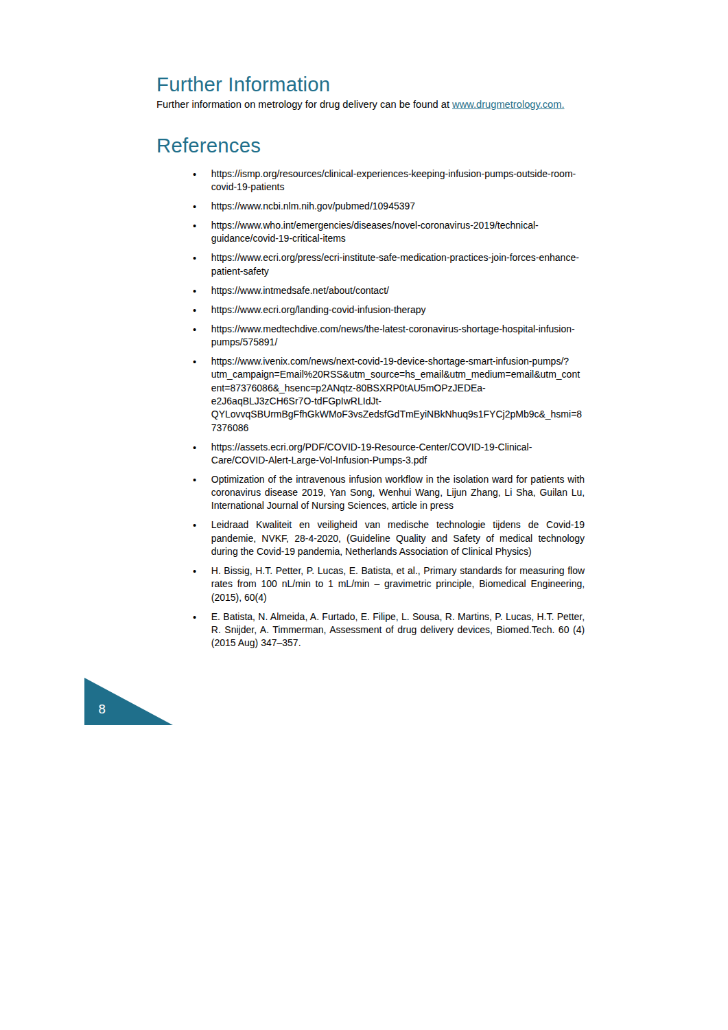Further Information
Further information on metrology for drug delivery can be found at www.drugmetrology.com.
References
https://ismp.org/resources/clinical-experiences-keeping-infusion-pumps-outside-room-covid-19-patients
https://www.ncbi.nlm.nih.gov/pubmed/10945397
https://www.who.int/emergencies/diseases/novel-coronavirus-2019/technical-guidance/covid-19-critical-items
https://www.ecri.org/press/ecri-institute-safe-medication-practices-join-forces-enhance-patient-safety
https://www.intmedsafe.net/about/contact/
https://www.ecri.org/landing-covid-infusion-therapy
https://www.medtechdive.com/news/the-latest-coronavirus-shortage-hospital-infusion-pumps/575891/
https://www.ivenix.com/news/next-covid-19-device-shortage-smart-infusion-pumps/?utm_campaign=Email%20RSS&utm_source=hs_email&utm_medium=email&utm_content=87376086&_hsenc=p2ANqtz-80BSXRP0tAU5mOPzJEDEa-e2J6aqBLJ3zCH6Sr7O-tdFGpIwRLIdJt-QYLovvqSBUrmBgFfhGkWMoF3vsZedsfGdTmEyiNBkNhuq9s1FYCj2pMb9c&_hsmi=87376086
https://assets.ecri.org/PDF/COVID-19-Resource-Center/COVID-19-Clinical-Care/COVID-Alert-Large-Vol-Infusion-Pumps-3.pdf
Optimization of the intravenous infusion workflow in the isolation ward for patients with coronavirus disease 2019, Yan Song, Wenhui Wang, Lijun Zhang, Li Sha, Guilan Lu, International Journal of Nursing Sciences, article in press
Leidraad Kwaliteit en veiligheid van medische technologie tijdens de Covid-19 pandemie, NVKF, 28-4-2020, (Guideline Quality and Safety of medical technology during the Covid-19 pandemia, Netherlands Association of Clinical Physics)
H. Bissig, H.T. Petter, P. Lucas, E. Batista, et al., Primary standards for measuring flow rates from 100 nL/min to 1 mL/min – gravimetric principle, Biomedical Engineering, (2015), 60(4)
E. Batista, N. Almeida, A. Furtado, E. Filipe, L. Sousa, R. Martins, P. Lucas, H.T. Petter, R. Snijder, A. Timmerman, Assessment of drug delivery devices, Biomed.Tech. 60 (4) (2015 Aug) 347–357.
8